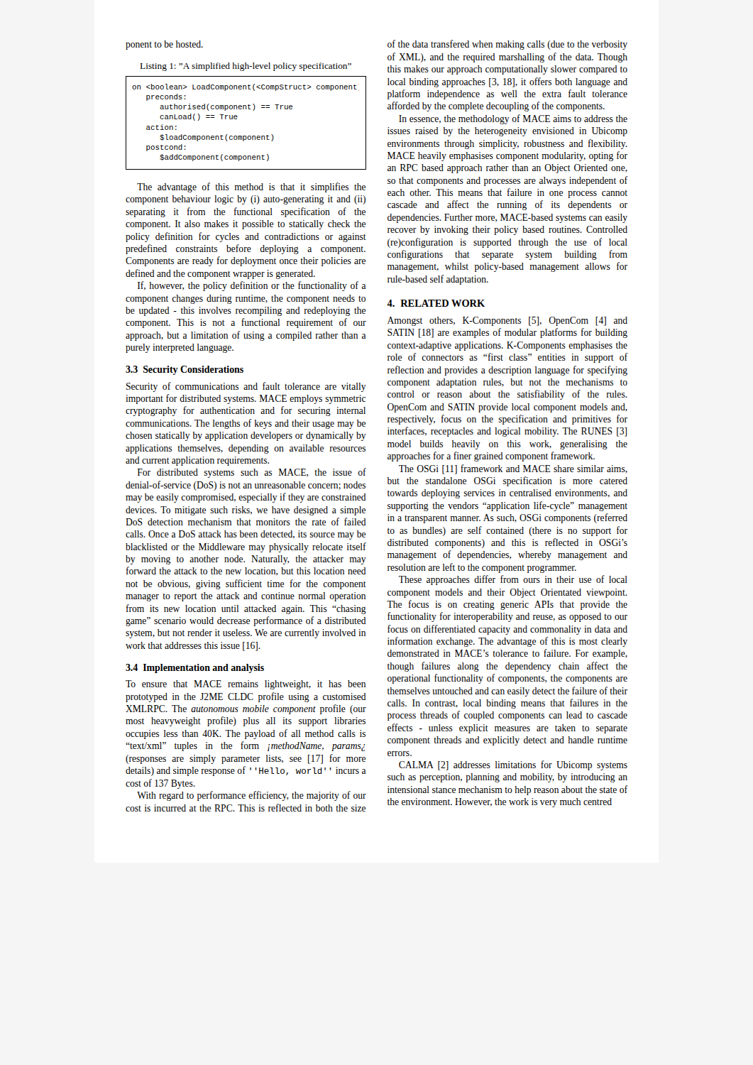ponent to be hosted.
Listing 1: ”A simplified high-level policy specification”
on <boolean> LoadComponent(<CompStruct> component):
   preconds:
      authorised(component) == True
      canLoad() == True
   action:
      $loadComponent(component)
   postcond:
      $addComponent(component)
The advantage of this method is that it simplifies the component behaviour logic by (i) auto-generating it and (ii) separating it from the functional specification of the component. It also makes it possible to statically check the policy definition for cycles and contradictions or against predefined constraints before deploying a component. Components are ready for deployment once their policies are defined and the component wrapper is generated.
If, however, the policy definition or the functionality of a component changes during runtime, the component needs to be updated - this involves recompiling and redeploying the component. This is not a functional requirement of our approach, but a limitation of using a compiled rather than a purely interpreted language.
3.3 Security Considerations
Security of communications and fault tolerance are vitally important for distributed systems. MACE employs symmetric cryptography for authentication and for securing internal communications. The lengths of keys and their usage may be chosen statically by application developers or dynamically by applications themselves, depending on available resources and current application requirements.
For distributed systems such as MACE, the issue of denial-of-service (DoS) is not an unreasonable concern; nodes may be easily compromised, especially if they are constrained devices. To mitigate such risks, we have designed a simple DoS detection mechanism that monitors the rate of failed calls. Once a DoS attack has been detected, its source may be blacklisted or the Middleware may physically relocate itself by moving to another node. Naturally, the attacker may forward the attack to the new location, but this location need not be obvious, giving sufficient time for the component manager to report the attack and continue normal operation from its new location until attacked again. This “chasing game” scenario would decrease performance of a distributed system, but not render it useless. We are currently involved in work that addresses this issue [16].
3.4 Implementation and analysis
To ensure that MACE remains lightweight, it has been prototyped in the J2ME CLDC profile using a customised XMLRPC. The autonomous mobile component profile (our most heavyweight profile) plus all its support libraries occupies less than 40K. The payload of all method calls is “text/xml” tuples in the form ¡methodName, params¿ (responses are simply parameter lists, see [17] for more details) and simple response of ''Hello, world'' incurs a cost of 137 Bytes.
With regard to performance efficiency, the majority of our cost is incurred at the RPC. This is reflected in both the size of the data transfered when making calls (due to the verbosity of XML), and the required marshalling of the data. Though this makes our approach computationally slower compared to local binding approaches [3, 18], it offers both language and platform independence as well the extra fault tolerance afforded by the complete decoupling of the components.
In essence, the methodology of MACE aims to address the issues raised by the heterogeneity envisioned in Ubicomp environments through simplicity, robustness and flexibility. MACE heavily emphasises component modularity, opting for an RPC based approach rather than an Object Oriented one, so that components and processes are always independent of each other. This means that failure in one process cannot cascade and affect the running of its dependents or dependencies. Further more, MACE-based systems can easily recover by invoking their policy based routines. Controlled (re)configuration is supported through the use of local configurations that separate system building from management, whilst policy-based management allows for rule-based self adaptation.
4. RELATED WORK
Amongst others, K-Components [5], OpenCom [4] and SATIN [18] are examples of modular platforms for building context-adaptive applications. K-Components emphasises the role of connectors as “first class” entities in support of reflection and provides a description language for specifying component adaptation rules, but not the mechanisms to control or reason about the satisfiability of the rules. OpenCom and SATIN provide local component models and, respectively, focus on the specification and primitives for interfaces, receptacles and logical mobility. The RUNES [3] model builds heavily on this work, generalising the approaches for a finer grained component framework.
The OSGi [11] framework and MACE share similar aims, but the standalone OSGi specification is more catered towards deploying services in centralised environments, and supporting the vendors “application life-cycle” management in a transparent manner. As such, OSGi components (referred to as bundles) are self contained (there is no support for distributed components) and this is reflected in OSGi’s management of dependencies, whereby management and resolution are left to the component programmer.
These approaches differ from ours in their use of local component models and their Object Orientated viewpoint. The focus is on creating generic APIs that provide the functionality for interoperability and reuse, as opposed to our focus on differentiated capacity and commonality in data and information exchange. The advantage of this is most clearly demonstrated in MACE’s tolerance to failure. For example, though failures along the dependency chain affect the operational functionality of components, the components are themselves untouched and can easily detect the failure of their calls. In contrast, local binding means that failures in the process threads of coupled components can lead to cascade effects - unless explicit measures are taken to separate component threads and explicitly detect and handle runtime errors.
CALMA [2] addresses limitations for Ubicomp systems such as perception, planning and mobility, by introducing an intensional stance mechanism to help reason about the state of the environment. However, the work is very much centred